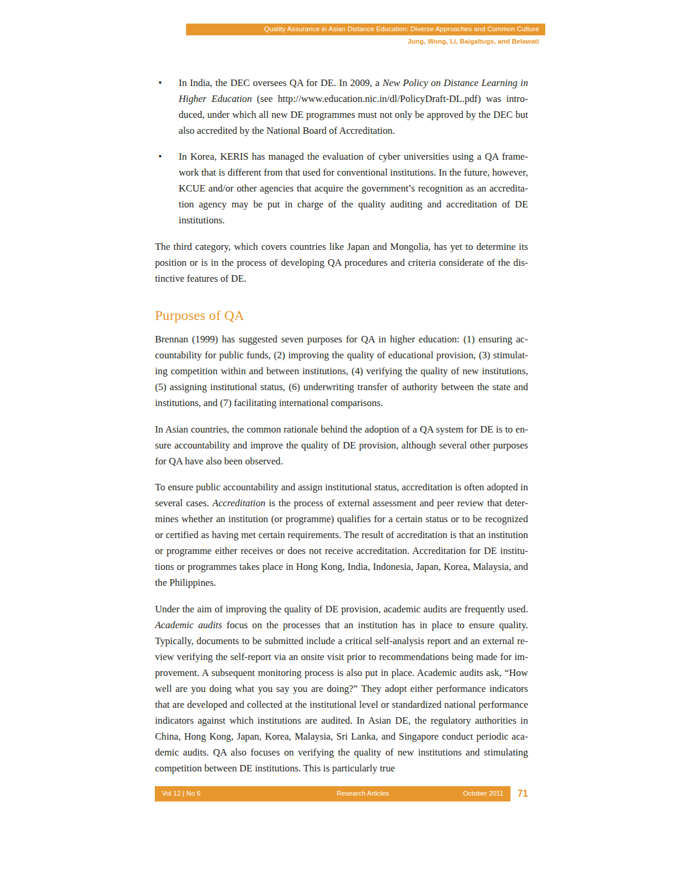Quality Assurance in Asian Distance Education: Diverse Approaches and Common Culture
Jung, Wong, Li, Baigaltugs, and Belawati
In India, the DEC oversees QA for DE. In 2009, a New Policy on Distance Learning in Higher Education (see http://www.education.nic.in/dl/PolicyDraft-DL.pdf) was introduced, under which all new DE programmes must not only be approved by the DEC but also accredited by the National Board of Accreditation.
In Korea, KERIS has managed the evaluation of cyber universities using a QA framework that is different from that used for conventional institutions. In the future, however, KCUE and/or other agencies that acquire the government’s recognition as an accreditation agency may be put in charge of the quality auditing and accreditation of DE institutions.
The third category, which covers countries like Japan and Mongolia, has yet to determine its position or is in the process of developing QA procedures and criteria considerate of the distinctive features of DE.
Purposes of QA
Brennan (1999) has suggested seven purposes for QA in higher education: (1) ensuring accountability for public funds, (2) improving the quality of educational provision, (3) stimulating competition within and between institutions, (4) verifying the quality of new institutions, (5) assigning institutional status, (6) underwriting transfer of authority between the state and institutions, and (7) facilitating international comparisons.
In Asian countries, the common rationale behind the adoption of a QA system for DE is to ensure accountability and improve the quality of DE provision, although several other purposes for QA have also been observed.
To ensure public accountability and assign institutional status, accreditation is often adopted in several cases. Accreditation is the process of external assessment and peer review that determines whether an institution (or programme) qualifies for a certain status or to be recognized or certified as having met certain requirements. The result of accreditation is that an institution or programme either receives or does not receive accreditation. Accreditation for DE institutions or programmes takes place in Hong Kong, India, Indonesia, Japan, Korea, Malaysia, and the Philippines.
Under the aim of improving the quality of DE provision, academic audits are frequently used. Academic audits focus on the processes that an institution has in place to ensure quality. Typically, documents to be submitted include a critical self-analysis report and an external review verifying the self-report via an onsite visit prior to recommendations being made for improvement. A subsequent monitoring process is also put in place. Academic audits ask, “How well are you doing what you say you are doing?” They adopt either performance indicators that are developed and collected at the institutional level or standardized national performance indicators against which institutions are audited. In Asian DE, the regulatory authorities in China, Hong Kong, Japan, Korea, Malaysia, Sri Lanka, and Singapore conduct periodic academic audits. QA also focuses on verifying the quality of new institutions and stimulating competition between DE institutions. This is particularly true
Vol 12 | No 6 Research Articles October 2011
71